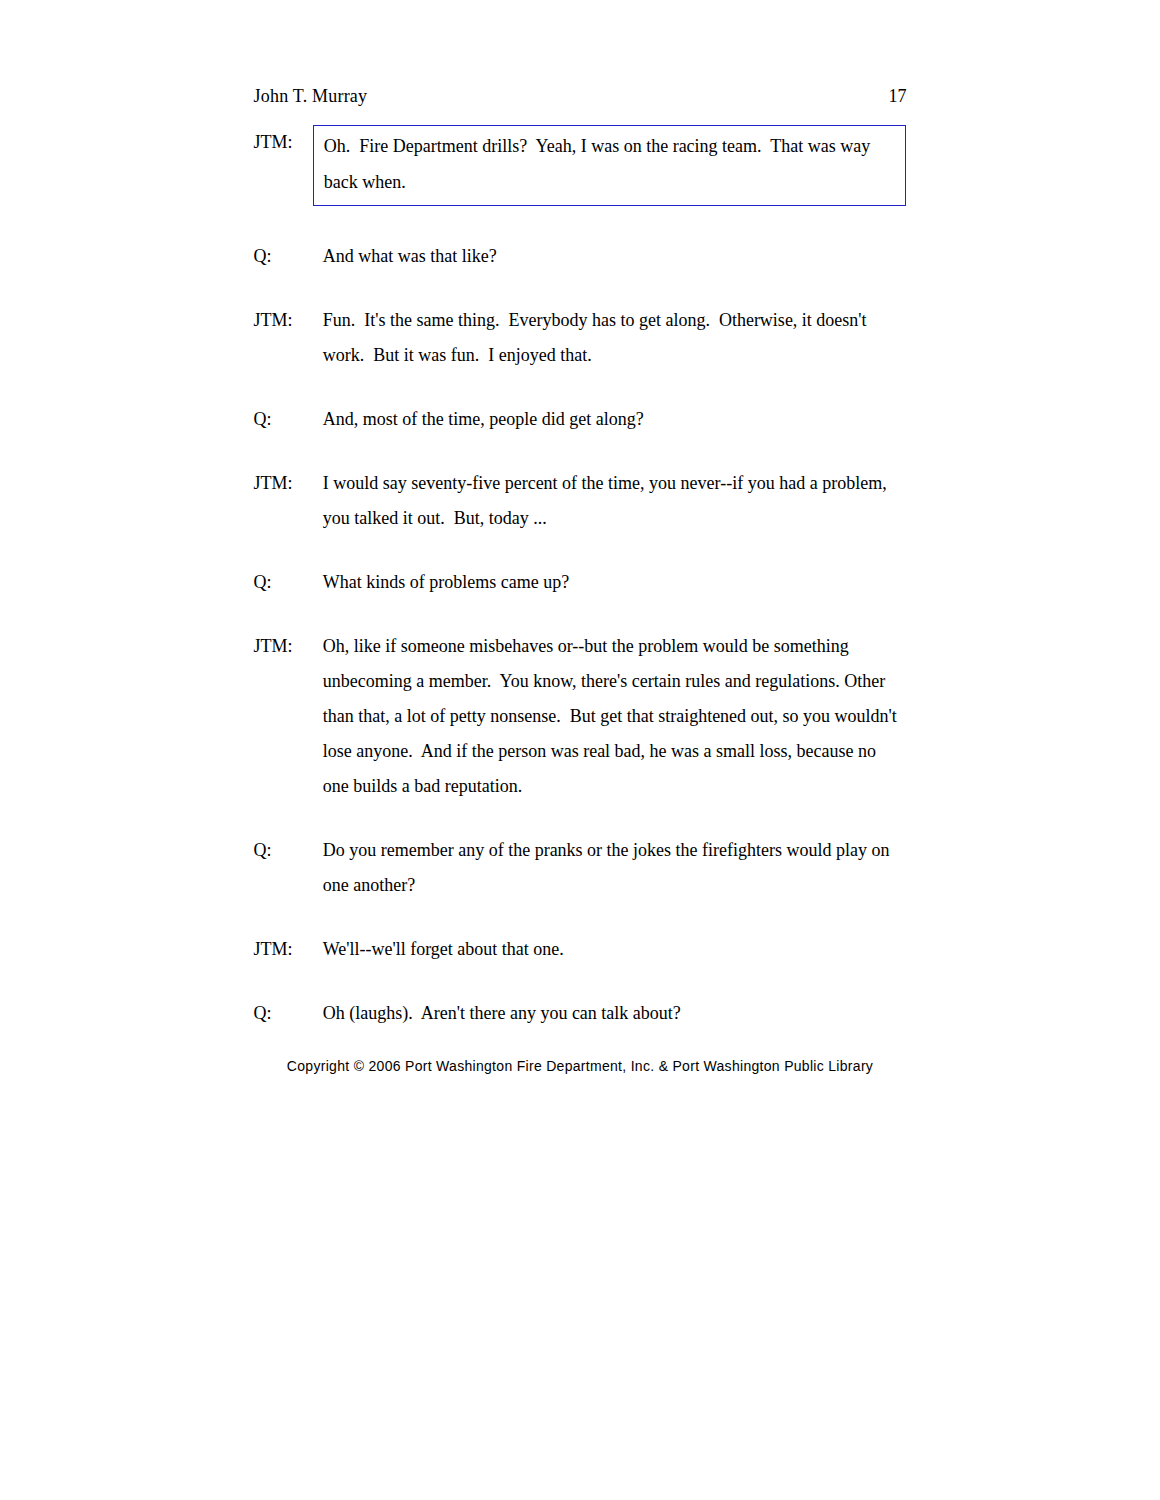John T. Murray 17
JTM:
Oh. Fire Department drills? Yeah, I was on the racing team. That was way back when.
Q:
And what was that like?
JTM:
Fun. It's the same thing. Everybody has to get along. Otherwise, it doesn't work. But it was fun. I enjoyed that.
Q:
And, most of the time, people did get along?
JTM:
I would say seventy-five percent of the time, you never--if you had a problem, you talked it out. But, today ...
Q:
What kinds of problems came up?
JTM:
Oh, like if someone misbehaves or--but the problem would be something unbecoming a member. You know, there's certain rules and regulations. Other than that, a lot of petty nonsense. But get that straightened out, so you wouldn't lose anyone. And if the person was real bad, he was a small loss, because no one builds a bad reputation.
Q:
Do you remember any of the pranks or the jokes the firefighters would play on one another?
JTM:
We'll--we'll forget about that one.
Q:
Oh (laughs). Aren't there any you can talk about?
Copyright © 2006 Port Washington Fire Department, Inc. & Port Washington Public Library